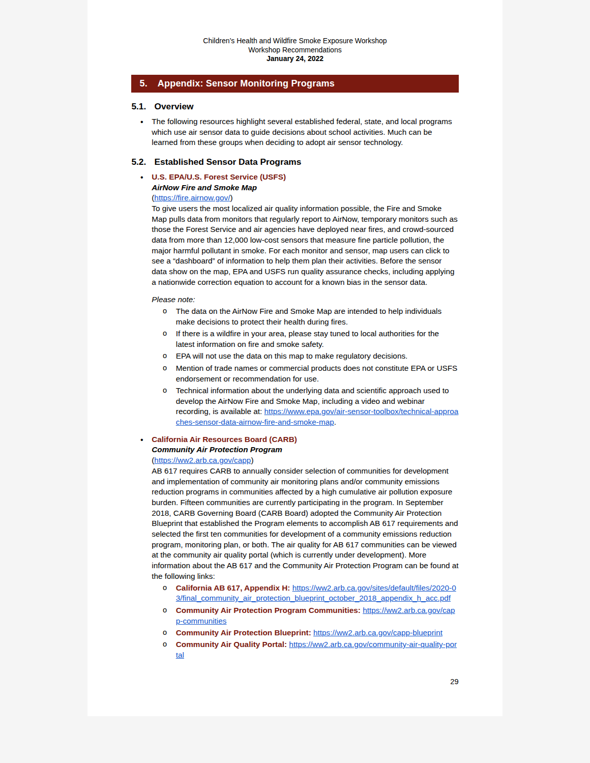Children’s Health and Wildfire Smoke Exposure Workshop
Workshop Recommendations
January 24, 2022
5. Appendix: Sensor Monitoring Programs
5.1. Overview
The following resources highlight several established federal, state, and local programs which use air sensor data to guide decisions about school activities. Much can be learned from these groups when deciding to adopt air sensor technology.
5.2. Established Sensor Data Programs
U.S. EPA/U.S. Forest Service (USFS)
AirNow Fire and Smoke Map
(https://fire.airnow.gov/)
To give users the most localized air quality information possible, the Fire and Smoke Map pulls data from monitors that regularly report to AirNow, temporary monitors such as those the Forest Service and air agencies have deployed near fires, and crowd-sourced data from more than 12,000 low-cost sensors that measure fine particle pollution, the major harmful pollutant in smoke. For each monitor and sensor, map users can click to see a “dashboard” of information to help them plan their activities. Before the sensor data show on the map, EPA and USFS run quality assurance checks, including applying a nationwide correction equation to account for a known bias in the sensor data.
Please note:
The data on the AirNow Fire and Smoke Map are intended to help individuals make decisions to protect their health during fires.
If there is a wildfire in your area, please stay tuned to local authorities for the latest information on fire and smoke safety.
EPA will not use the data on this map to make regulatory decisions.
Mention of trade names or commercial products does not constitute EPA or USFS endorsement or recommendation for use.
Technical information about the underlying data and scientific approach used to develop the AirNow Fire and Smoke Map, including a video and webinar recording, is available at: https://www.epa.gov/air-sensor-toolbox/technical-approaches-sensor-data-airnow-fire-and-smoke-map.
California Air Resources Board (CARB)
Community Air Protection Program
(https://ww2.arb.ca.gov/capp)
AB 617 requires CARB to annually consider selection of communities for development and implementation of community air monitoring plans and/or community emissions reduction programs in communities affected by a high cumulative air pollution exposure burden. Fifteen communities are currently participating in the program. In September 2018, CARB Governing Board (CARB Board) adopted the Community Air Protection Blueprint that established the Program elements to accomplish AB 617 requirements and selected the first ten communities for development of a community emissions reduction program, monitoring plan, or both. The air quality for AB 617 communities can be viewed at the community air quality portal (which is currently under development). More information about the AB 617 and the Community Air Protection Program can be found at the following links:
California AB 617, Appendix H: https://ww2.arb.ca.gov/sites/default/files/2020-03/final_community_air_protection_blueprint_october_2018_appendix_h_acc.pdf
Community Air Protection Program Communities: https://ww2.arb.ca.gov/capp-communities
Community Air Protection Blueprint: https://ww2.arb.ca.gov/capp-blueprint
Community Air Quality Portal: https://ww2.arb.ca.gov/community-air-quality-portal
29